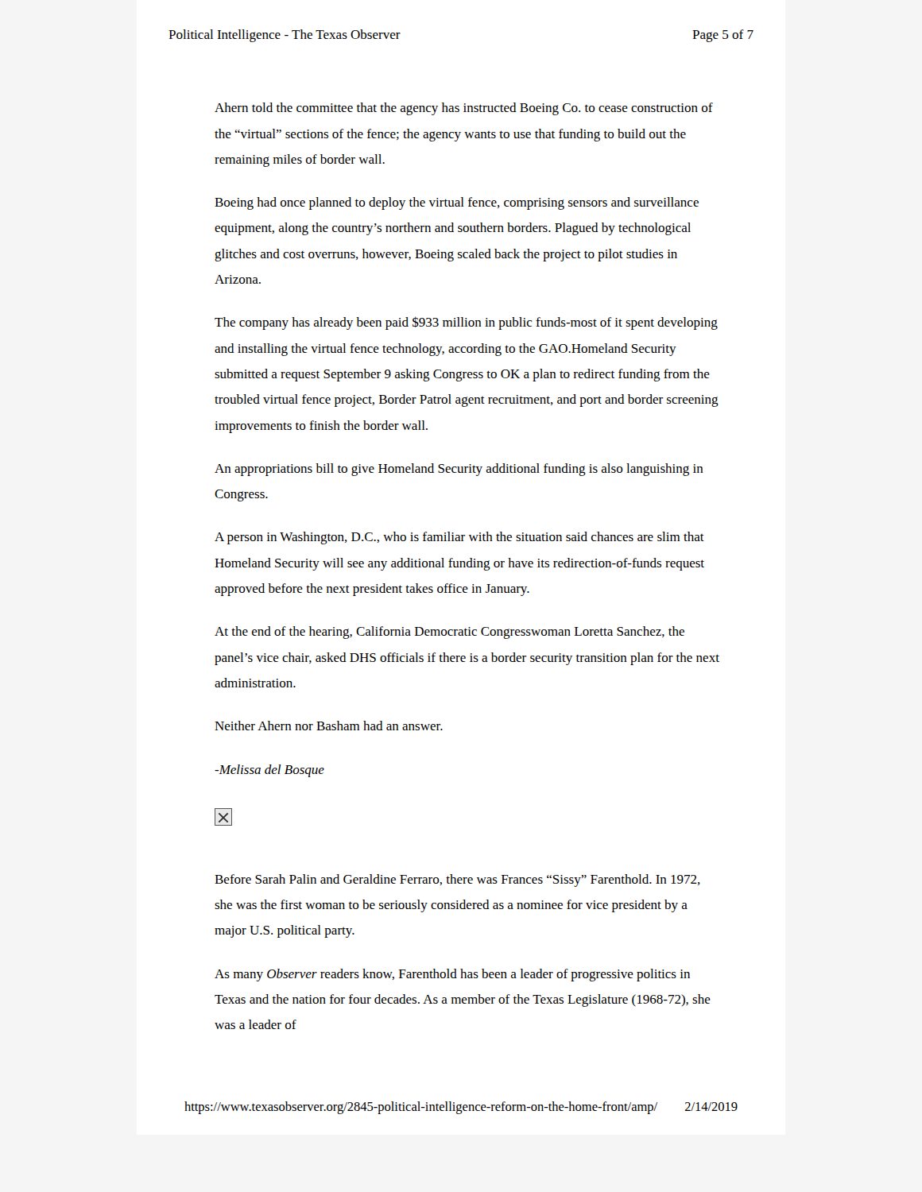Political Intelligence - The Texas Observer Page 5 of 7
Ahern told the committee that the agency has instructed Boeing Co. to cease construction of the “virtual” sections of the fence; the agency wants to use that funding to build out the remaining miles of border wall.
Boeing had once planned to deploy the virtual fence, comprising sensors and surveillance equipment, along the country’s northern and southern borders. Plagued by technological glitches and cost overruns, however, Boeing scaled back the project to pilot studies in Arizona.
The company has already been paid $933 million in public funds-most of it spent developing and installing the virtual fence technology, according to the GAO.Homeland Security submitted a request September 9 asking Congress to OK a plan to redirect funding from the troubled virtual fence project, Border Patrol agent recruitment, and port and border screening improvements to finish the border wall.
An appropriations bill to give Homeland Security additional funding is also languishing in Congress.
A person in Washington, D.C., who is familiar with the situation said chances are slim that Homeland Security will see any additional funding or have its redirection-of-funds request approved before the next president takes office in January.
At the end of the hearing, California Democratic Congresswoman Loretta Sanchez, the panel’s vice chair, asked DHS officials if there is a border security transition plan for the next administration.
Neither Ahern nor Basham had an answer.
-Melissa del Bosque
Before Sarah Palin and Geraldine Ferraro, there was Frances “Sissy” Farenthold. In 1972, she was the first woman to be seriously considered as a nominee for vice president by a major U.S. political party.
As many Observer readers know, Farenthold has been a leader of progressive politics in Texas and the nation for four decades. As a member of the Texas Legislature (1968-72), she was a leader of
https://www.texasobserver.org/2845-political-intelligence-reform-on-the-home-front/amp/ 2/14/2019